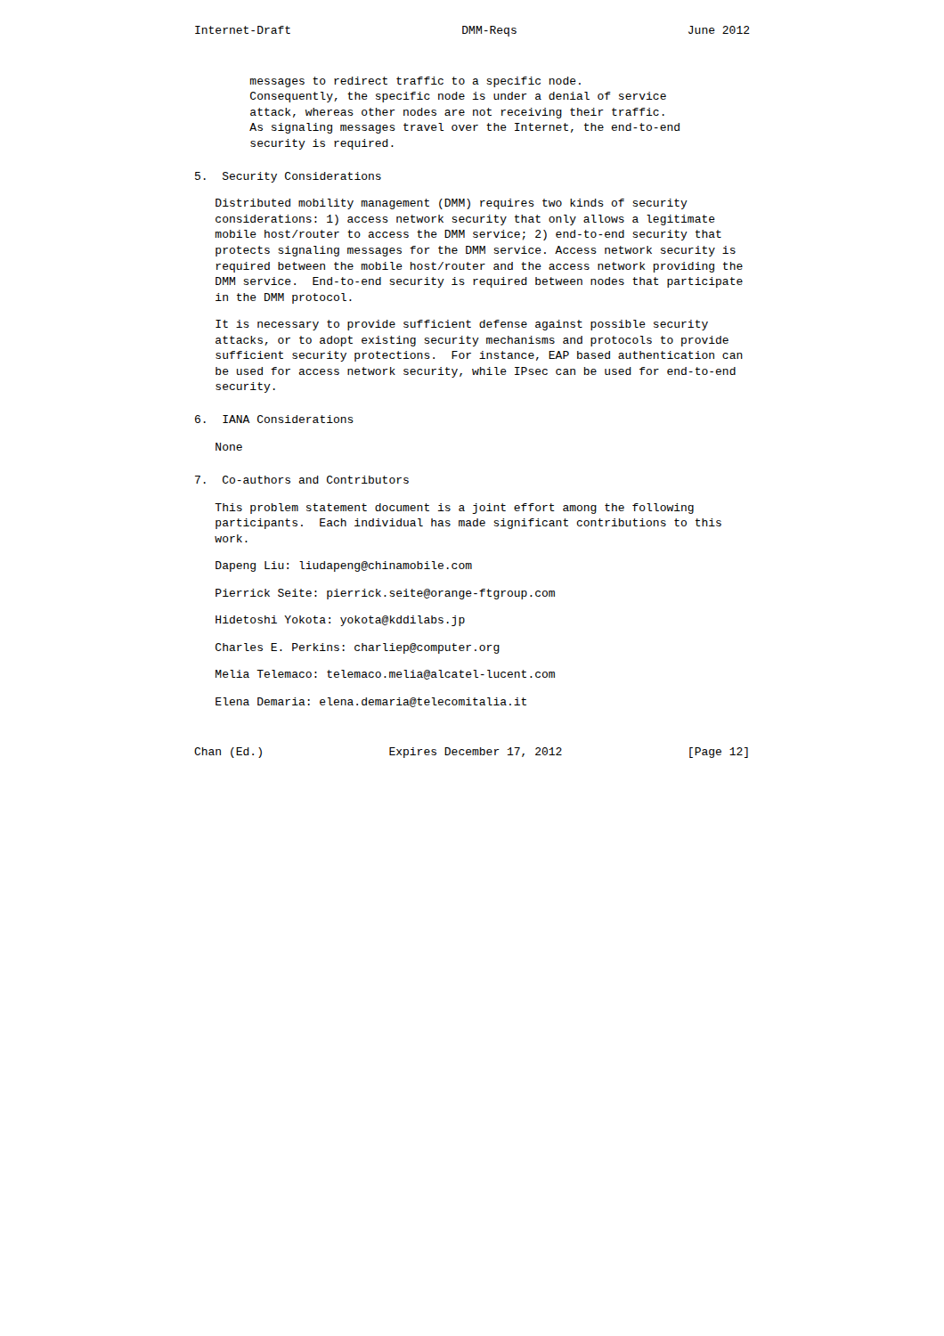Internet-Draft DMM-Reqs June 2012
messages to redirect traffic to a specific node.
Consequently, the specific node is under a denial of service
attack, whereas other nodes are not receiving their traffic.
As signaling messages travel over the Internet, the end-to-end
security is required.
5. Security Considerations
Distributed mobility management (DMM) requires two kinds of security considerations: 1) access network security that only allows a legitimate mobile host/router to access the DMM service; 2) end-to-end security that protects signaling messages for the DMM service. Access network security is required between the mobile host/router and the access network providing the DMM service. End-to-end security is required between nodes that participate in the DMM protocol.
It is necessary to provide sufficient defense against possible security attacks, or to adopt existing security mechanisms and protocols to provide sufficient security protections. For instance, EAP based authentication can be used for access network security, while IPsec can be used for end-to-end security.
6. IANA Considerations
None
7. Co-authors and Contributors
This problem statement document is a joint effort among the following participants. Each individual has made significant contributions to this work.
Dapeng Liu: liudapeng@chinamobile.com
Pierrick Seite: pierrick.seite@orange-ftgroup.com
Hidetoshi Yokota: yokota@kddilabs.jp
Charles E. Perkins: charliep@computer.org
Melia Telemaco: telemaco.melia@alcatel-lucent.com
Elena Demaria: elena.demaria@telecomitalia.it
Chan (Ed.) Expires December 17, 2012 [Page 12]